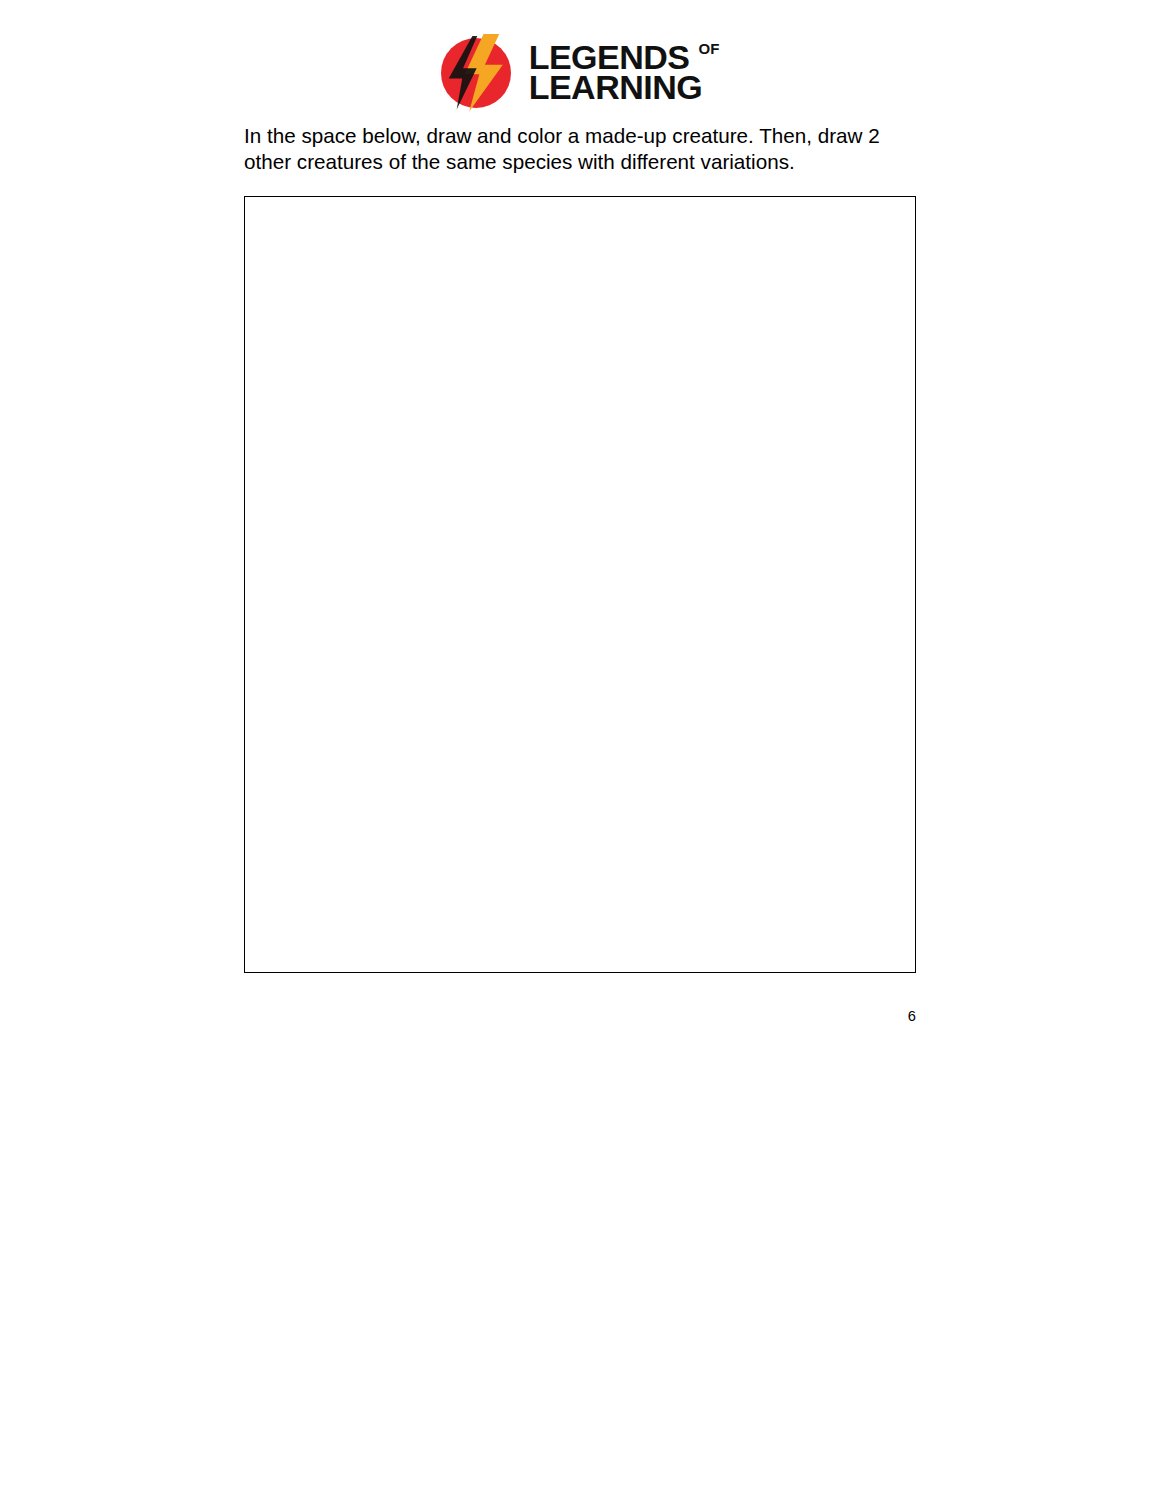Legends of Learning
In the space below, draw and color a made-up creature. Then, draw 2 other creatures of the same species with different variations.
6